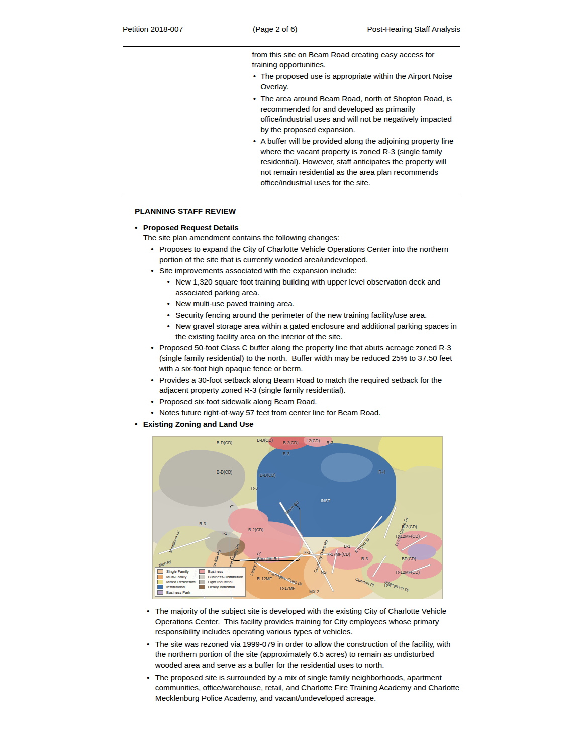Petition 2018-007
(Page 2 of 6)
Post-Hearing Staff Analysis
from this site on Beam Road creating easy access for training opportunities.
The proposed use is appropriate within the Airport Noise Overlay.
The area around Beam Road, north of Shopton Road, is recommended for and developed as primarily office/industrial uses and will not be negatively impacted by the proposed expansion.
A buffer will be provided along the adjoining property line where the vacant property is zoned R-3 (single family residential). However, staff anticipates the property will not remain residential as the area plan recommends office/industrial uses for the site.
PLANNING STAFF REVIEW
Proposed Request Details
The site plan amendment contains the following changes:
Proposes to expand the City of Charlotte Vehicle Operations Center into the northern portion of the site that is currently wooded area/undeveloped.
Site improvements associated with the expansion include:
New 1,320 square foot training building with upper level observation deck and associated parking area.
New multi-use paved training area.
Security fencing around the perimeter of the new training facility/use area.
New gravel storage area within a gated enclosure and additional parking spaces in the existing facility area on the interior of the site.
Proposed 50-foot Class C buffer along the property line that abuts acreage zoned R-3 (single family residential) to the north. Buffer width may be reduced 25% to 37.50 feet with a six-foot high opaque fence or berm.
Provides a 30-foot setback along Beam Road to match the required setback for the adjacent property zoned R-3 (single family residential).
Proposed six-foot sidewalk along Beam Road.
Notes future right-of-way 57 feet from center line for Beam Road.
Existing Zoning and Land Use
B-D(CD)
B-D(CD)
B-2(CD)
I-2(CD)
R-3
R-3
B-D(CD)
B-D(CD)
R-3
R-4
INST
B-2(CD)
I-1
R-3
R-3
B-1
R-17MF(CD)
B-2(CD)
R-12MF(CD)
BP(CD)
R-12MF(CD)
R-4
R-3
NS
R-12MF
R-17MF
MX-2
Beam Rd
Shopton Rd
Meadows Ln
Murray
Laurel Valley Rd
Haines Mill Rd
Mill Pl
Lawry Run Dr
Carrington Oaks Dr
Courtney Oaks Rd
S Tryon St
Tyvola Centre Dr
Cureton Pl
Edgegreen Dr
Single Family Business Multi-Family Business-Distribution Mixed Residenital Light Industrial Institutional Heavy Industrial Business Park
The majority of the subject site is developed with the existing City of Charlotte Vehicle Operations Center. This facility provides training for City employees whose primary responsibility includes operating various types of vehicles.
The site was rezoned via 1999-079 in order to allow the construction of the facility, with the northern portion of the site (approximately 6.5 acres) to remain as undisturbed wooded area and serve as a buffer for the residential uses to north.
The proposed site is surrounded by a mix of single family neighborhoods, apartment communities, office/warehouse, retail, and Charlotte Fire Training Academy and Charlotte Mecklenburg Police Academy, and vacant/undeveloped acreage.